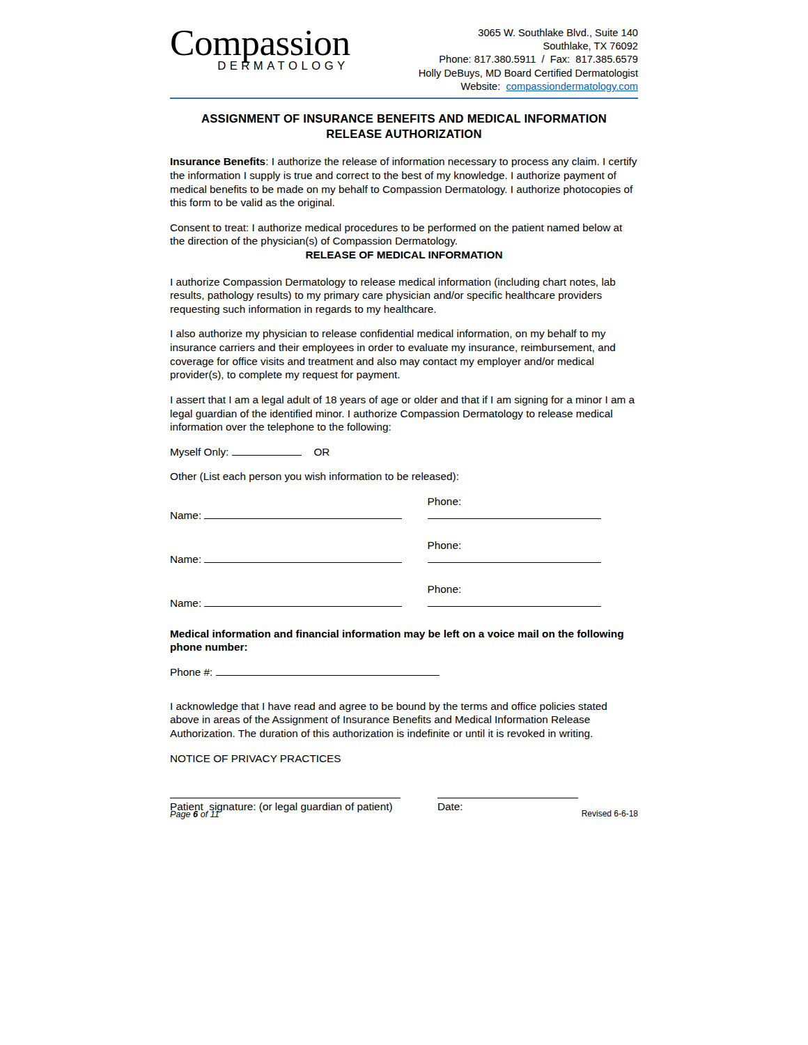Compassion
DERMATOLOGY
3065 W. Southlake Blvd., Suite 140
Southlake, TX 76092
Phone: 817.380.5911 / Fax: 817.385.6579
Holly DeBuys, MD Board Certified Dermatologist
Website: compassiondermatology.com
ASSIGNMENT OF INSURANCE BENEFITS AND MEDICAL INFORMATION
RELEASE AUTHORIZATION
Insurance Benefits: I authorize the release of information necessary to process any claim. I certify the information I supply is true and correct to the best of my knowledge. I authorize payment of medical benefits to be made on my behalf to Compassion Dermatology. I authorize photocopies of this form to be valid as the original.
Consent to treat: I authorize medical procedures to be performed on the patient named below at the direction of the physician(s) of Compassion Dermatology.
RELEASE OF MEDICAL INFORMATION
I authorize Compassion Dermatology to release medical information (including chart notes, lab results, pathology results) to my primary care physician and/or specific healthcare providers requesting such information in regards to my healthcare.
I also authorize my physician to release confidential medical information, on my behalf to my insurance carriers and their employees in order to evaluate my insurance, reimbursement, and coverage for office visits and treatment and also may contact my employer and/or medical provider(s), to complete my request for payment.
I assert that I am a legal adult of 18 years of age or older and that if I am signing for a minor I am a legal guardian of the identified minor. I authorize Compassion Dermatology to release medical information over the telephone to the following:
Myself Only: OR
Other (List each person you wish information to be released):
| Name: | Phone: |
| Name: | Phone: |
| Name: | Phone: |
Medical information and financial information may be left on a voice mail on the following phone number:
Phone #:
I acknowledge that I have read and agree to be bound by the terms and office policies stated above in areas of the Assignment of Insurance Benefits and Medical Information Release Authorization. The duration of this authorization is indefinite or until it is revoked in writing.
NOTICE OF PRIVACY PRACTICES
Patient signature: (or legal guardian of patient)
Date:
Page 6 of 11
Revised 6-6-18